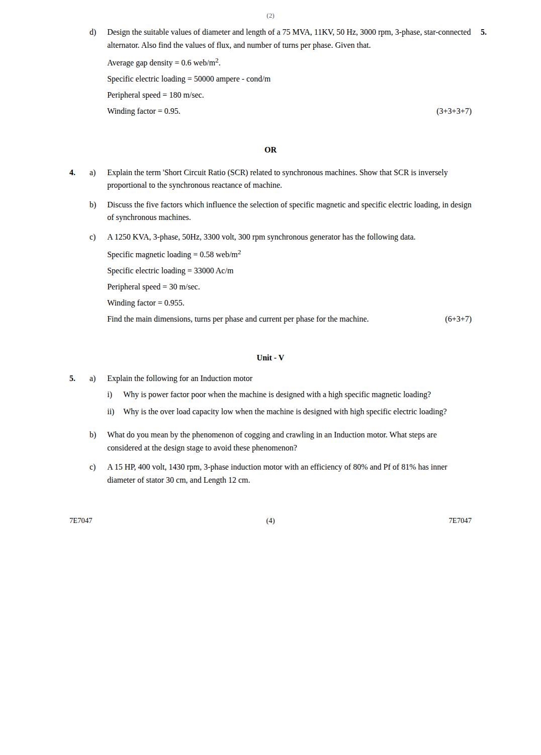(2)
5.
d)
Design the suitable values of diameter and length of a 75 MVA, 11KV, 50 Hz, 3000 rpm, 3-phase, star-connected alternator. Also find the values of flux, and number of turns per phase. Given that.
Average gap density = 0.6 web/m2.
Specific electric loading = 50000 ampere - cond/m
Peripheral speed = 180 m/sec.
Winding factor = 0.95. (3+3+3+7)
OR
4.
a)
Explain the term 'Short Circuit Ratio (SCR) related to synchronous machines. Show that SCR is inversely proportional to the synchronous reactance of machine.
b)
Discuss the five factors which influence the selection of specific magnetic and specific electric loading, in design of synchronous machines.
c)
A 1250 KVA, 3-phase, 50Hz, 3300 volt, 300 rpm synchronous generator has the following data.
Specific magnetic loading = 0.58 web/m2
Specific electric loading = 33000 Ac/m
Peripheral speed = 30 m/sec.
Winding factor = 0.955.
Find the main dimensions, turns per phase and current per phase for the machine. (6+3+7)
Unit - V
5.
a)
Explain the following for an Induction motor
i)
Why is power factor poor when the machine is designed with a high specific magnetic loading?
ii)
Why is the over load capacity low when the machine is designed with high specific electric loading?
b)
What do you mean by the phenomenon of cogging and crawling in an Induction motor. What steps are considered at the design stage to avoid these phenomenon?
c)
A 15 HP, 400 volt, 1430 rpm, 3-phase induction motor with an efficiency of 80% and Pf of 81% has inner diameter of stator 30 cm, and Length 12 cm.
7E7047
(4)
7E7047